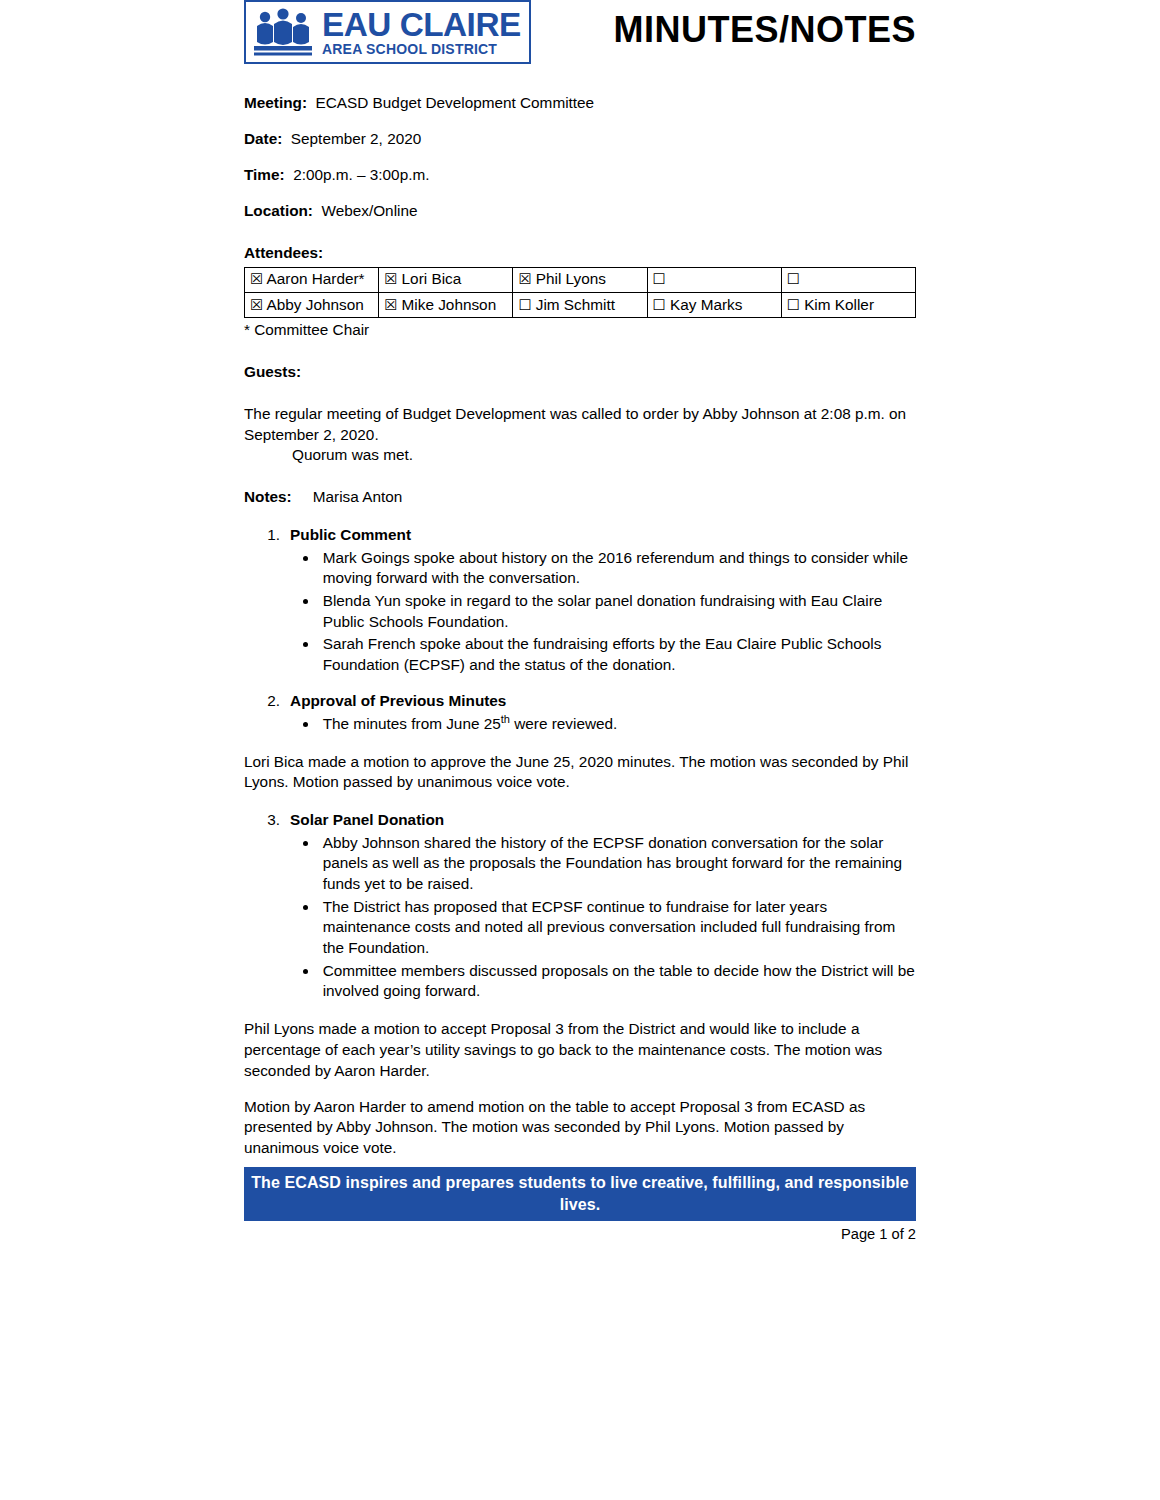EAU CLAIRE AREA SCHOOL DISTRICT
MINUTES/NOTES
Meeting: ECASD Budget Development Committee
Date: September 2, 2020
Time: 2:00p.m. – 3:00p.m.
Location: Webex/Online
Attendees:
| ☒ Aaron Harder* | ☒ Lori Bica | ☒ Phil Lyons | ☐ | ☐ |
| ☒ Abby Johnson | ☒ Mike Johnson | ☐ Jim Schmitt | ☐ Kay Marks | ☐ Kim Koller |
* Committee Chair
Guests:
The regular meeting of Budget Development was called to order by Abby Johnson at 2:08 p.m. on September 2, 2020. Quorum was met.
Notes: Marisa Anton
Public Comment
Mark Goings spoke about history on the 2016 referendum and things to consider while moving forward with the conversation.
Blenda Yun spoke in regard to the solar panel donation fundraising with Eau Claire Public Schools Foundation.
Sarah French spoke about the fundraising efforts by the Eau Claire Public Schools Foundation (ECPSF) and the status of the donation.
Approval of Previous Minutes
The minutes from June 25th were reviewed.
Lori Bica made a motion to approve the June 25, 2020 minutes. The motion was seconded by Phil Lyons. Motion passed by unanimous voice vote.
Solar Panel Donation
Abby Johnson shared the history of the ECPSF donation conversation for the solar panels as well as the proposals the Foundation has brought forward for the remaining funds yet to be raised.
The District has proposed that ECPSF continue to fundraise for later years maintenance costs and noted all previous conversation included full fundraising from the Foundation.
Committee members discussed proposals on the table to decide how the District will be involved going forward.
Phil Lyons made a motion to accept Proposal 3 from the District and would like to include a percentage of each year’s utility savings to go back to the maintenance costs. The motion was seconded by Aaron Harder.
Motion by Aaron Harder to amend motion on the table to accept Proposal 3 from ECASD as presented by Abby Johnson. The motion was seconded by Phil Lyons. Motion passed by unanimous voice vote.
The ECASD inspires and prepares students to live creative, fulfilling, and responsible lives.
Page 1 of 2